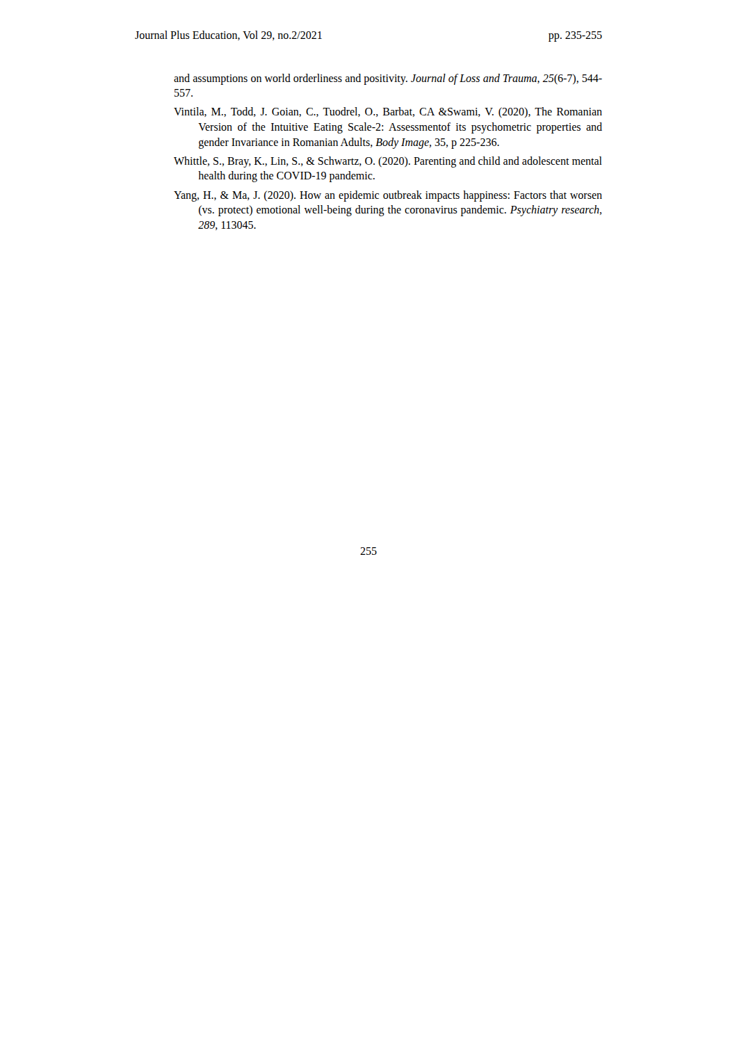Journal Plus Education, Vol 29, no.2/2021 pp. 235-255
and assumptions on world orderliness and positivity. Journal of Loss and Trauma, 25(6-7), 544-557.
Vintila, M., Todd, J. Goian, C., Tuodrel, O., Barbat, CA &Swami, V. (2020), The Romanian Version of the Intuitive Eating Scale-2: Assessmentof its psychometric properties and gender Invariance in Romanian Adults, Body Image, 35, p 225-236.
Whittle, S., Bray, K., Lin, S., & Schwartz, O. (2020). Parenting and child and adolescent mental health during the COVID-19 pandemic.
Yang, H., & Ma, J. (2020). How an epidemic outbreak impacts happiness: Factors that worsen (vs. protect) emotional well-being during the coronavirus pandemic. Psychiatry research, 289, 113045.
255